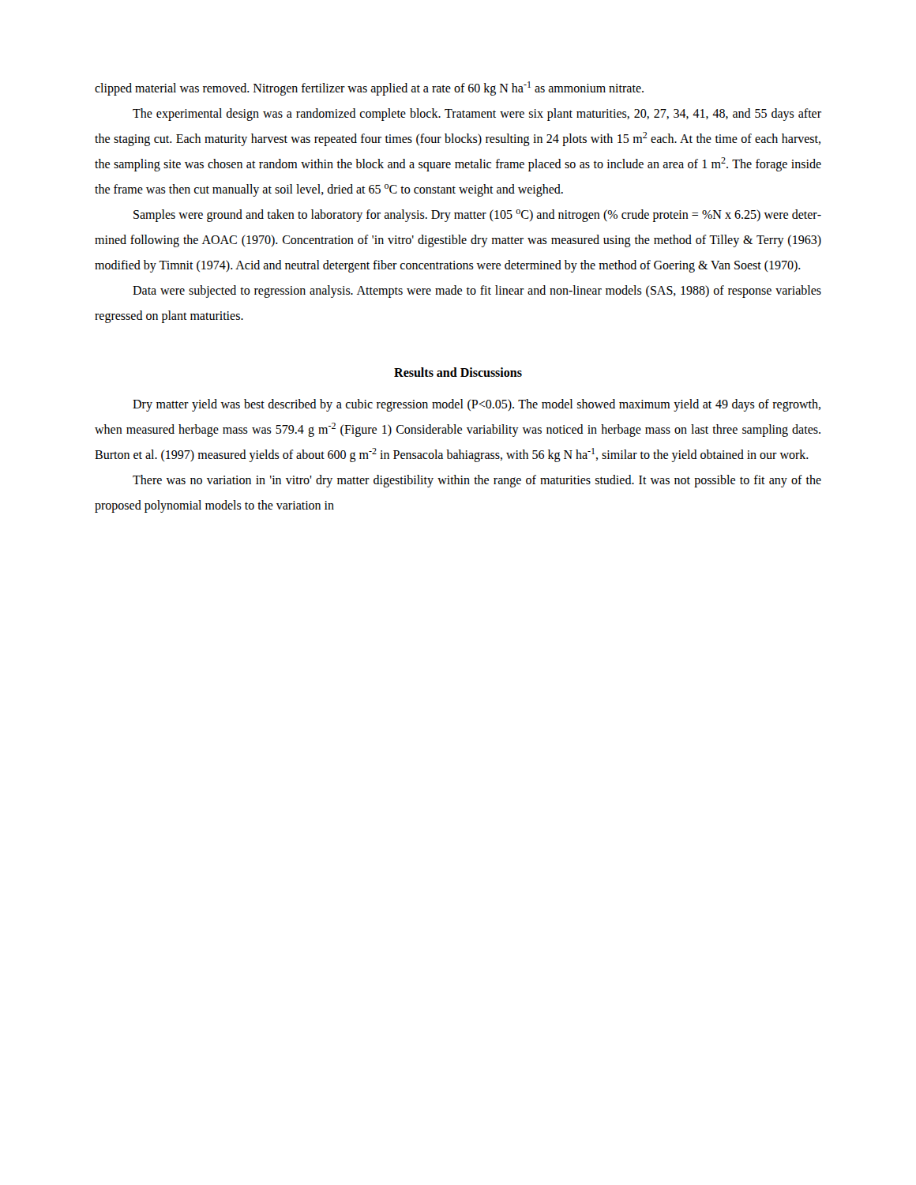clipped material was removed. Nitrogen fertilizer was applied at a rate of 60 kg N ha-1 as ammonium nitrate.
The experimental design was a randomized complete block. Tratament were six plant maturities, 20, 27, 34, 41, 48, and 55 days after the staging cut. Each maturity harvest was repeated four times (four blocks) resulting in 24 plots with 15 m2 each. At the time of each harvest, the sampling site was chosen at random within the block and a square metalic frame placed so as to include an area of 1 m2. The forage inside the frame was then cut manually at soil level, dried at 65 oC to constant weight and weighed.
Samples were ground and taken to laboratory for analysis. Dry matter (105 oC) and nitrogen (% crude protein = %N x 6.25) were determined following the AOAC (1970). Concentration of 'in vitro' digestible dry matter was measured using the method of Tilley & Terry (1963) modified by Timnit (1974). Acid and neutral detergent fiber concentrations were determined by the method of Goering & Van Soest (1970).
Data were subjected to regression analysis. Attempts were made to fit linear and non-linear models (SAS, 1988) of response variables regressed on plant maturities.
Results and Discussions
Dry matter yield was best described by a cubic regression model (P<0.05). The model showed maximum yield at 49 days of regrowth, when measured herbage mass was 579.4 g m-2 (Figure 1) Considerable variability was noticed in herbage mass on last three sampling dates. Burton et al. (1997) measured yields of about 600 g m-2 in Pensacola bahiagrass, with 56 kg N ha-1, similar to the yield obtained in our work.
There was no variation in 'in vitro' dry matter digestibility within the range of maturities studied. It was not possible to fit any of the proposed polynomial models to the variation in